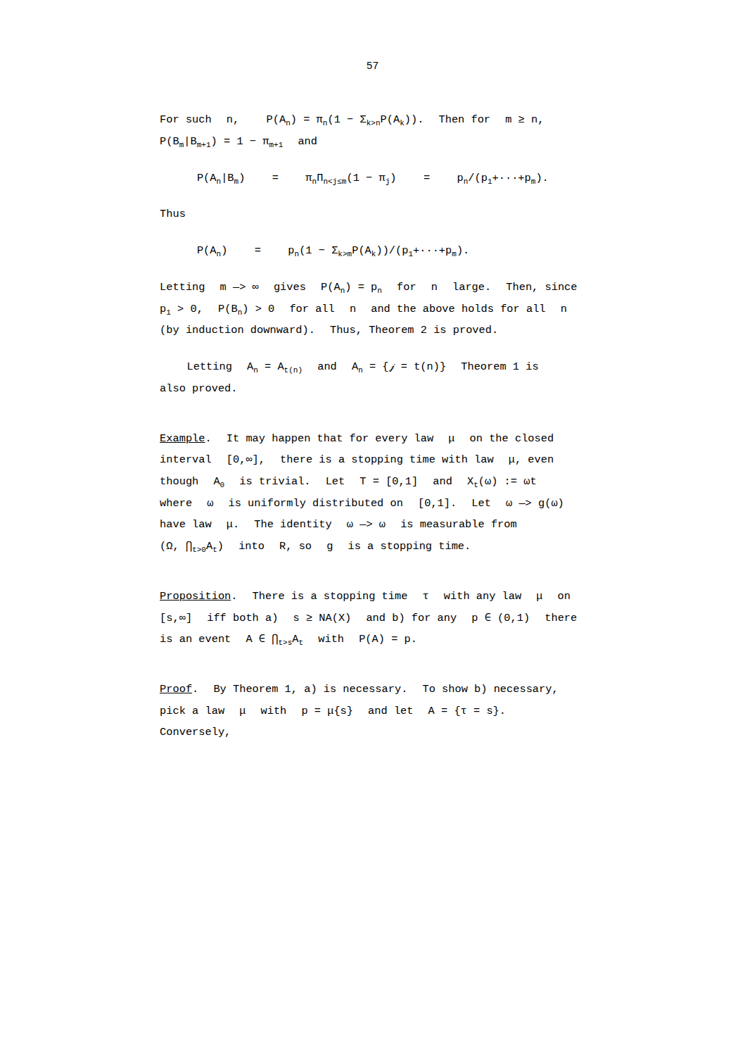57
For such n, P(An) = πn(1 − Σk>nP(Ak)). Then for m ≥ n,
P(Bm|Bm+1) = 1 − πm+1 and
P(An|Bm) = πnΠn<j≤m(1 − πj) = pn/(p1+···+pm).
Thus
P(An) = pn(1 − Σk>mP(Ak))/(p1+···+pm).
Letting m —> ∞ gives P(An) = pn for n large. Then, since
p1 > 0, P(Bn) > 0 for all n and the above holds for all n
(by induction downward). Thus, Theorem 2 is proved.
Letting An = At(n) and An = {𝒿 = t(n)} Theorem 1 is
also proved.
Example. It may happen that for every law μ on the closed
interval [0,∞], there is a stopping time with law μ, even
though A0 is trivial. Let T = [0,1] and Xt(ω) := ωt
where ω is uniformly distributed on [0,1]. Let ω —> g(ω)
have law μ. The identity ω —> ω is measurable from
(Ω, ⋂t>0At) into R, so g is a stopping time.
Proposition. There is a stopping time τ with any law μ on
[s,∞] iff both a) s ≥ NA(X) and b) for any p ∈ (0,1) there
is an event A ∈ ⋂t>sAt with P(A) = p.
Proof. By Theorem 1, a) is necessary. To show b) necessary,
pick a law μ with p = μ{s} and let A = {τ = s}. Conversely,